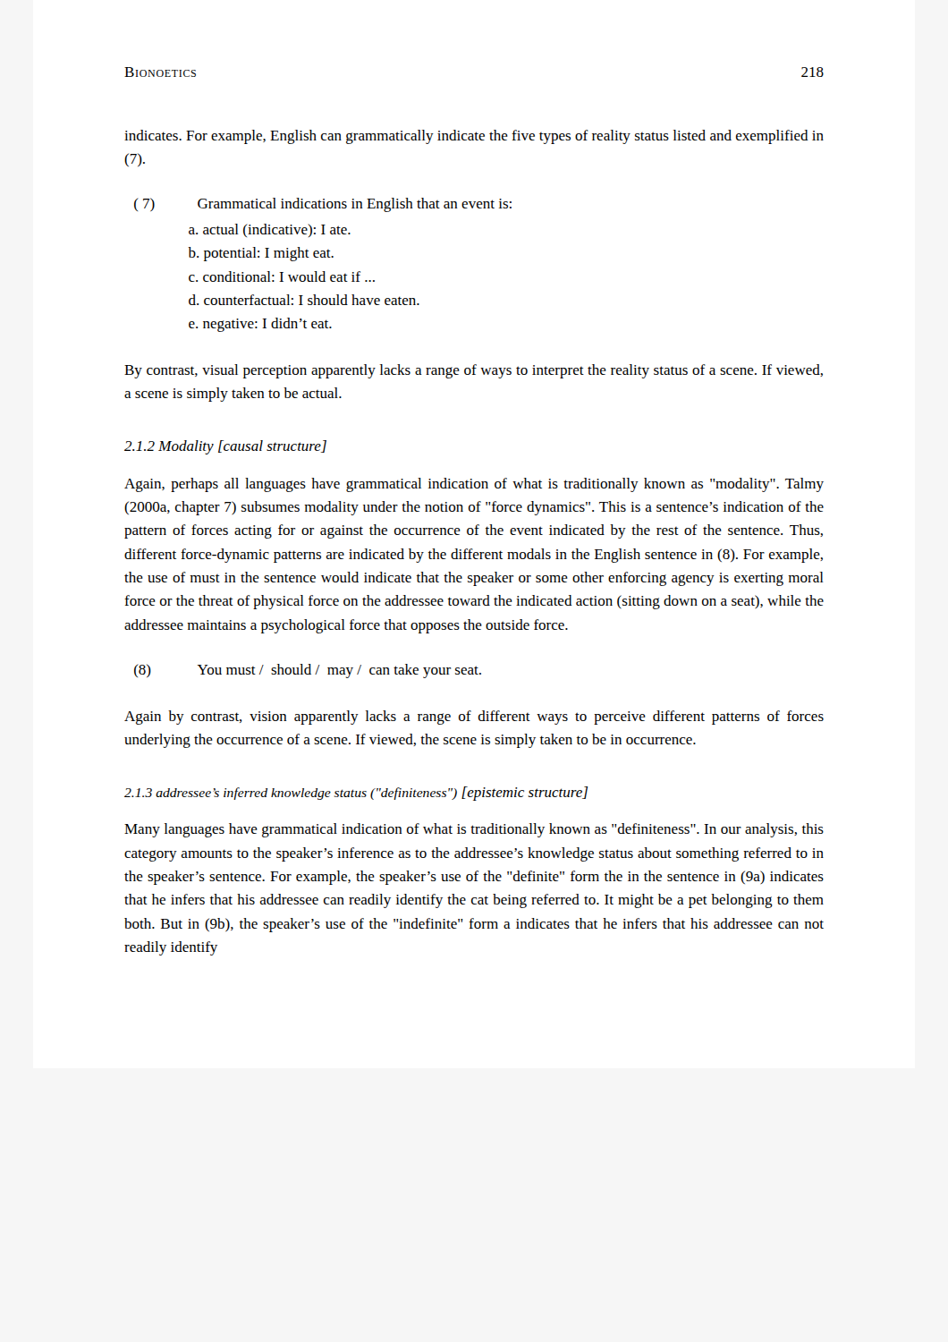Bionoetics 218
indicates. For example, English can grammatically indicate the five types of reality status listed and exemplified in (7).
( 7)
Grammatical indications in English that an event is:
a. actual (indicative): I ate.
b. potential: I might eat.
c. conditional: I would eat if ...
d. counterfactual: I should have eaten.
e. negative: I didn’t eat.
By contrast, visual perception apparently lacks a range of ways to interpret the reality status of a scene. If viewed, a scene is simply taken to be actual.
2.1.2 Modality [causal structure]
Again, perhaps all languages have grammatical indication of what is traditionally known as "modality". Talmy (2000a, chapter 7) subsumes modality under the notion of "force dynamics". This is a sentence’s indication of the pattern of forces acting for or against the occurrence of the event indicated by the rest of the sentence. Thus, different force-dynamic patterns are indicated by the different modals in the English sentence in (8). For example, the use of must in the sentence would indicate that the speaker or some other enforcing agency is exerting moral force or the threat of physical force on the addressee toward the indicated action (sitting down on a seat), while the addressee maintains a psychological force that opposes the outside force.
(8)
You must / should / may / can take your seat.
Again by contrast, vision apparently lacks a range of different ways to perceive different patterns of forces underlying the occurrence of a scene. If viewed, the scene is simply taken to be in occurrence.
2.1.3 addressee’s inferred knowledge status ("definiteness") [epistemic structure]
Many languages have grammatical indication of what is traditionally known as "definiteness". In our analysis, this category amounts to the speaker’s inference as to the addressee’s knowledge status about something referred to in the speaker’s sentence. For example, the speaker’s use of the "definite" form the in the sentence in (9a) indicates that he infers that his addressee can readily identify the cat being referred to. It might be a pet belonging to them both. But in (9b), the speaker’s use of the "indefinite" form a indicates that he infers that his addressee can not readily identify